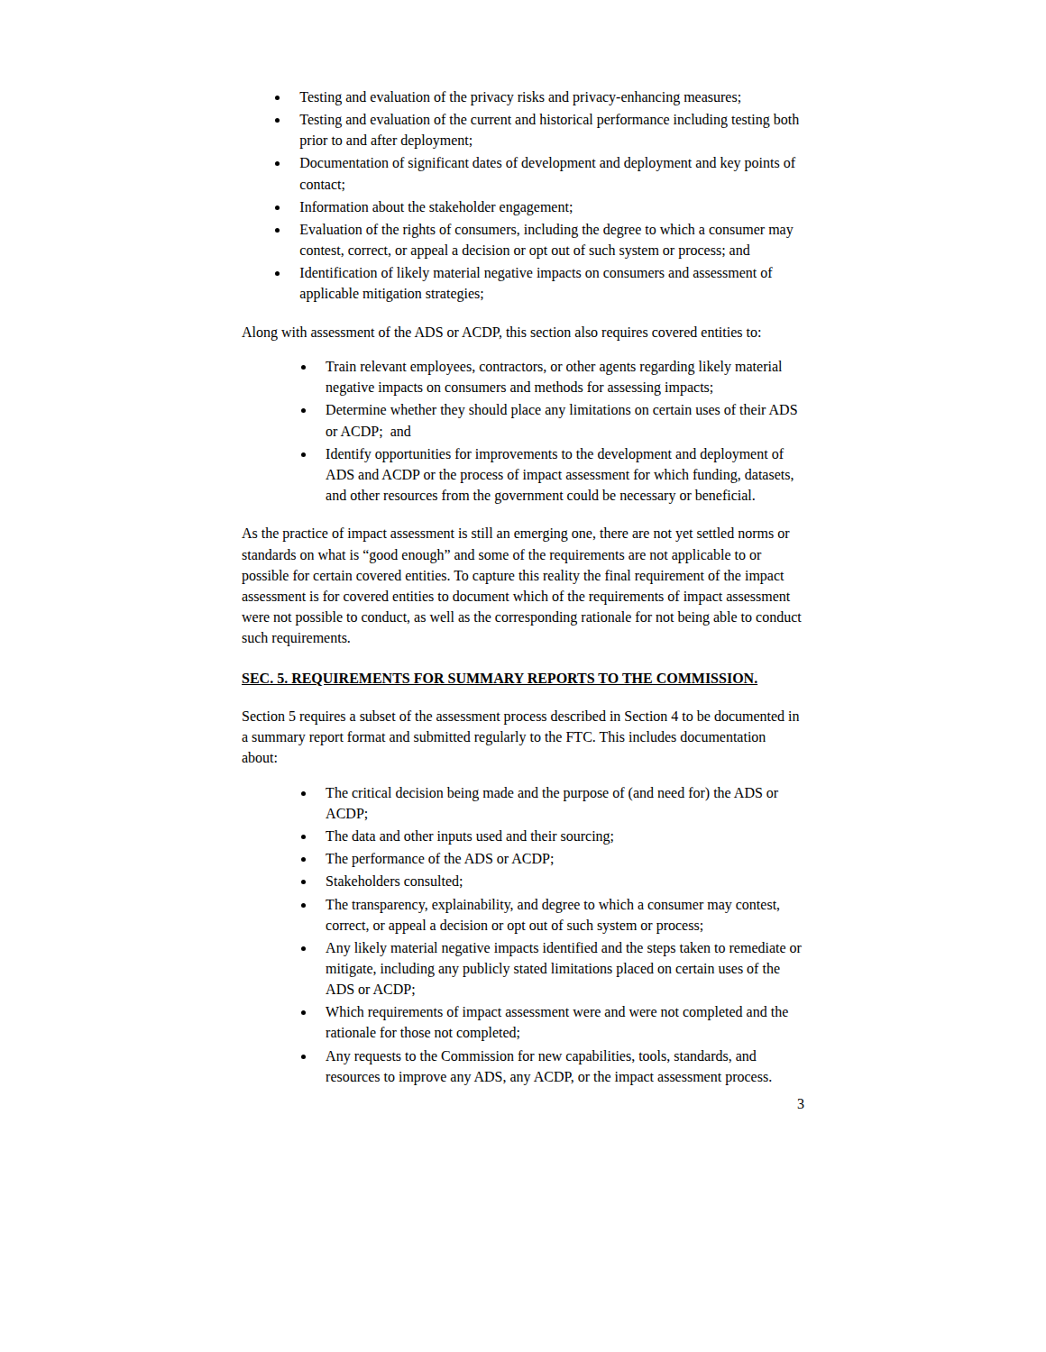Testing and evaluation of the privacy risks and privacy-enhancing measures;
Testing and evaluation of the current and historical performance including testing both prior to and after deployment;
Documentation of significant dates of development and deployment and key points of contact;
Information about the stakeholder engagement;
Evaluation of the rights of consumers, including the degree to which a consumer may contest, correct, or appeal a decision or opt out of such system or process; and
Identification of likely material negative impacts on consumers and assessment of applicable mitigation strategies;
Along with assessment of the ADS or ACDP, this section also requires covered entities to:
Train relevant employees, contractors, or other agents regarding likely material negative impacts on consumers and methods for assessing impacts;
Determine whether they should place any limitations on certain uses of their ADS or ACDP; and
Identify opportunities for improvements to the development and deployment of ADS and ACDP or the process of impact assessment for which funding, datasets, and other resources from the government could be necessary or beneficial.
As the practice of impact assessment is still an emerging one, there are not yet settled norms or standards on what is “good enough” and some of the requirements are not applicable to or possible for certain covered entities. To capture this reality the final requirement of the impact assessment is for covered entities to document which of the requirements of impact assessment were not possible to conduct, as well as the corresponding rationale for not being able to conduct such requirements.
Sec. 5. Requirements for Summary Reports to the Commission.
Section 5 requires a subset of the assessment process described in Section 4 to be documented in a summary report format and submitted regularly to the FTC. This includes documentation about:
The critical decision being made and the purpose of (and need for) the ADS or ACDP;
The data and other inputs used and their sourcing;
The performance of the ADS or ACDP;
Stakeholders consulted;
The transparency, explainability, and degree to which a consumer may contest, correct, or appeal a decision or opt out of such system or process;
Any likely material negative impacts identified and the steps taken to remediate or mitigate, including any publicly stated limitations placed on certain uses of the ADS or ACDP;
Which requirements of impact assessment were and were not completed and the rationale for those not completed;
Any requests to the Commission for new capabilities, tools, standards, and resources to improve any ADS, any ACDP, or the impact assessment process.
3